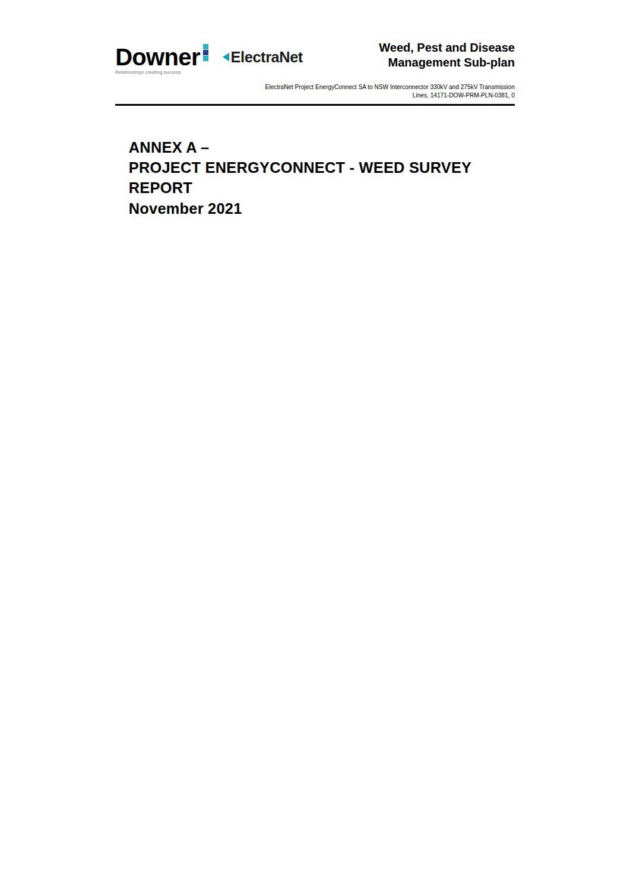Downer
Relationships creating success
ElectraNet
Weed, Pest and Disease
Management Sub-plan
ElectraNet Project EnergyConnect SA to NSW Interconnector 330kV and 275kV Transmission
Lines, 14171-DOW-PRM-PLN-0381, 0
ANNEX A –
PROJECT ENERGYCONNECT - WEED SURVEY REPORT
November 2021